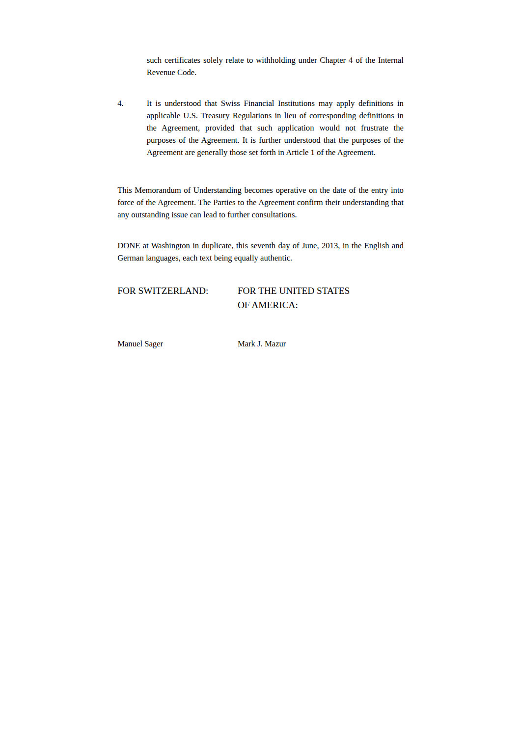such certificates solely relate to withholding under Chapter 4 of the Internal Revenue Code.
4. It is understood that Swiss Financial Institutions may apply definitions in applicable U.S. Treasury Regulations in lieu of corresponding definitions in the Agreement, provided that such application would not frustrate the purposes of the Agreement. It is further understood that the purposes of the Agreement are generally those set forth in Article 1 of the Agreement.
This Memorandum of Understanding becomes operative on the date of the entry into force of the Agreement. The Parties to the Agreement confirm their understanding that any outstanding issue can lead to further consultations.
DONE at Washington in duplicate, this seventh day of June, 2013, in the English and German languages, each text being equally authentic.
| FOR SWITZERLAND: | FOR THE UNITED STATES OF AMERICA: |
| Manuel Sager | Mark J. Mazur |